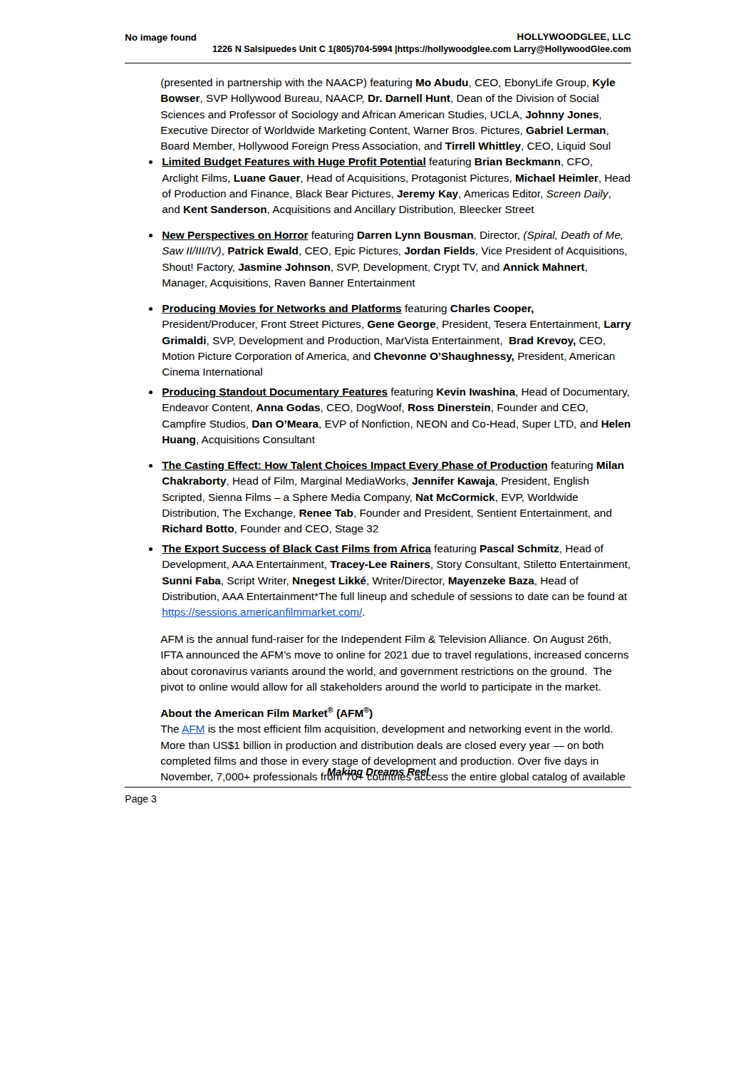No image found
HOLLYWOODGLEE, LLC
1226 N Salsipuedes Unit C 1(805)704-5994 |https://hollywoodglee.com Larry@HollywoodGlee.com
(presented in partnership with the NAACP) featuring Mo Abudu, CEO, EbonyLife Group, Kyle Bowser, SVP Hollywood Bureau, NAACP, Dr. Darnell Hunt, Dean of the Division of Social Sciences and Professor of Sociology and African American Studies, UCLA, Johnny Jones, Executive Director of Worldwide Marketing Content, Warner Bros. Pictures, Gabriel Lerman, Board Member, Hollywood Foreign Press Association, and Tirrell Whittley, CEO, Liquid Soul
Limited Budget Features with Huge Profit Potential featuring Brian Beckmann, CFO, Arclight Films, Luane Gauer, Head of Acquisitions, Protagonist Pictures, Michael Heimler, Head of Production and Finance, Black Bear Pictures, Jeremy Kay, Americas Editor, Screen Daily, and Kent Sanderson, Acquisitions and Ancillary Distribution, Bleecker Street
New Perspectives on Horror featuring Darren Lynn Bousman, Director, (Spiral, Death of Me, Saw II/III/IV), Patrick Ewald, CEO, Epic Pictures, Jordan Fields, Vice President of Acquisitions, Shout! Factory, Jasmine Johnson, SVP, Development, Crypt TV, and Annick Mahnert, Manager, Acquisitions, Raven Banner Entertainment
Producing Movies for Networks and Platforms featuring Charles Cooper, President/Producer, Front Street Pictures, Gene George, President, Tesera Entertainment, Larry Grimaldi, SVP, Development and Production, MarVista Entertainment, Brad Krevoy, CEO, Motion Picture Corporation of America, and Chevonne O’Shaughnessy, President, American Cinema International
Producing Standout Documentary Features featuring Kevin Iwashina, Head of Documentary, Endeavor Content, Anna Godas, CEO, DogWoof, Ross Dinerstein, Founder and CEO, Campfire Studios, Dan O’Meara, EVP of Nonfiction, NEON and Co-Head, Super LTD, and Helen Huang, Acquisitions Consultant
The Casting Effect: How Talent Choices Impact Every Phase of Production featuring Milan Chakraborty, Head of Film, Marginal MediaWorks, Jennifer Kawaja, President, English Scripted, Sienna Films – a Sphere Media Company, Nat McCormick, EVP, Worldwide Distribution, The Exchange, Renee Tab, Founder and President, Sentient Entertainment, and Richard Botto, Founder and CEO, Stage 32
The Export Success of Black Cast Films from Africa featuring Pascal Schmitz, Head of Development, AAA Entertainment, Tracey-Lee Rainers, Story Consultant, Stiletto Entertainment, Sunni Faba, Script Writer, Nnegest Likké, Writer/Director, Mayenzeke Baza, Head of Distribution, AAA Entertainment*The full lineup and schedule of sessions to date can be found at https://sessions.americanfilmmarket.com/.
AFM is the annual fund-raiser for the Independent Film & Television Alliance. On August 26th, IFTA announced the AFM’s move to online for 2021 due to travel regulations, increased concerns about coronavirus variants around the world, and government restrictions on the ground. The pivot to online would allow for all stakeholders around the world to participate in the market.
About the American Film Market® (AFM®)
The AFM is the most efficient film acquisition, development and networking event in the world. More than US$1 billion in production and distribution deals are closed every year — on both completed films and those in every stage of development and production. Over five days in November, 7,000+ professionals from 70+ countries access the entire global catalog of available
Page 3
Making Dreams Reel